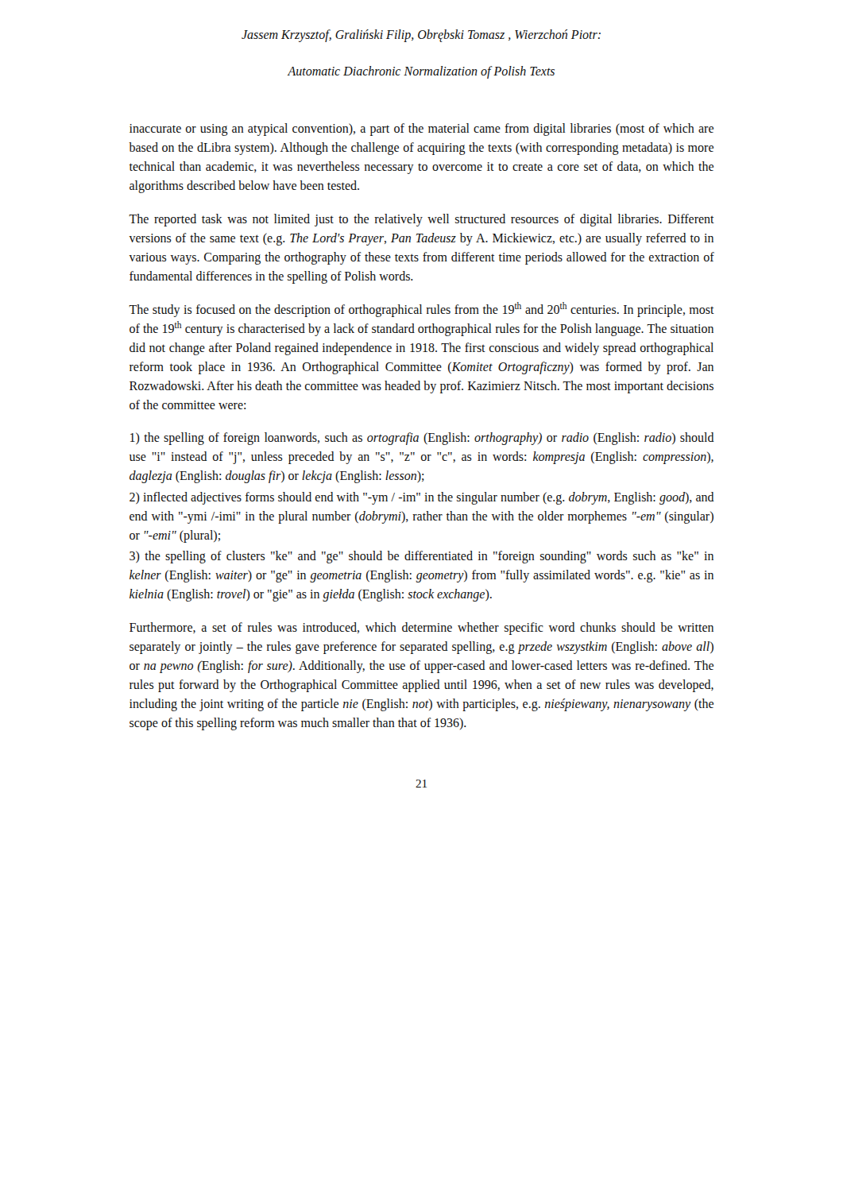Jassem Krzysztof, Graliński Filip, Obrębski Tomasz , Wierzchoń Piotr:
Automatic Diachronic Normalization of Polish Texts
inaccurate or using an atypical convention), a part of the material came from digital libraries (most of which are based on the dLibra system). Although the challenge of acquiring the texts (with corresponding metadata) is more technical than academic, it was nevertheless necessary to overcome it to create a core set of data, on which the algorithms described below have been tested.
The reported task was not limited just to the relatively well structured resources of digital libraries. Different versions of the same text (e.g. The Lord's Prayer, Pan Tadeusz by A. Mickiewicz, etc.) are usually referred to in various ways. Comparing the orthography of these texts from different time periods allowed for the extraction of fundamental differences in the spelling of Polish words.
The study is focused on the description of orthographical rules from the 19th and 20th centuries. In principle, most of the 19th century is characterised by a lack of standard orthographical rules for the Polish language. The situation did not change after Poland regained independence in 1918. The first conscious and widely spread orthographical reform took place in 1936. An Orthographical Committee (Komitet Ortograficzny) was formed by prof. Jan Rozwadowski. After his death the committee was headed by prof. Kazimierz Nitsch. The most important decisions of the committee were:
1) the spelling of foreign loanwords, such as ortografia (English: orthography) or radio (English: radio) should use "i" instead of "j", unless preceded by an "s", "z" or "c", as in words: kompresja (English: compression), daglezja (English: douglas fir) or lekcja (English: lesson);
2) inflected adjectives forms should end with "-ym / -im" in the singular number (e.g. dobrym, English: good), and end with "-ymi /-imi" in the plural number (dobrymi), rather than the with the older morphemes "-em" (singular) or "-emi" (plural);
3) the spelling of clusters "ke" and "ge" should be differentiated in "foreign sounding" words such as "ke" in kelner (English: waiter) or "ge" in geometria (English: geometry) from "fully assimilated words". e.g. "kie" as in kielnia (English: trovel) or "gie" as in giełda (English: stock exchange).
Furthermore, a set of rules was introduced, which determine whether specific word chunks should be written separately or jointly – the rules gave preference for separated spelling, e.g przede wszystkim (English: above all) or na pewno (English: for sure). Additionally, the use of upper-cased and lower-cased letters was re-defined. The rules put forward by the Orthographical Committee applied until 1996, when a set of new rules was developed, including the joint writing of the particle nie (English: not) with participles, e.g. nieśpiewany, nienarysowany (the scope of this spelling reform was much smaller than that of 1936).
21